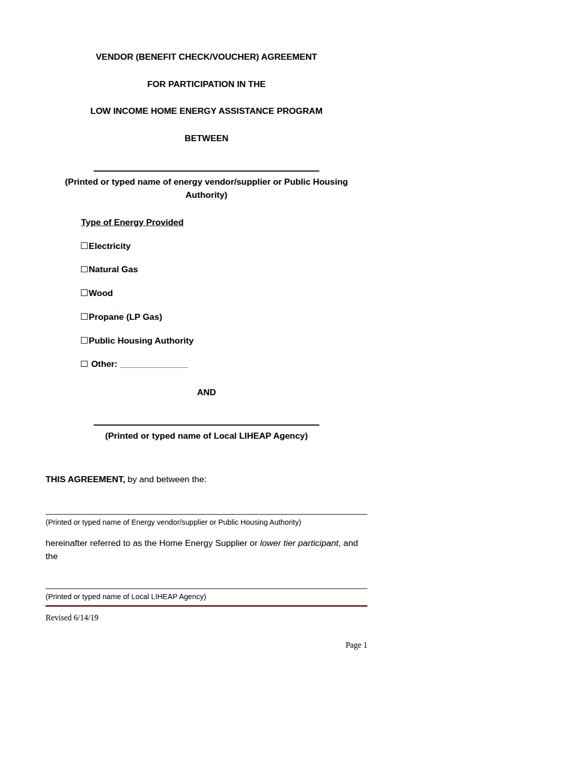VENDOR (BENEFIT CHECK/VOUCHER) AGREEMENT
FOR PARTICIPATION IN THE
LOW INCOME HOME ENERGY ASSISTANCE PROGRAM
BETWEEN
(Printed or typed name of energy vendor/supplier or Public Housing Authority)
Type of Energy Provided
Electricity
Natural Gas
Wood
Propane (LP Gas)
Public Housing Authority
Other: ______________
AND
(Printed or typed name of Local LIHEAP Agency)
THIS AGREEMENT, by and between the:
(Printed or typed name of Energy vendor/supplier or Public Housing Authority)
hereinafter referred to as the Home Energy Supplier or lower tier participant, and the
(Printed or typed name of Local LIHEAP Agency)
Revised 6/14/19
Page 1